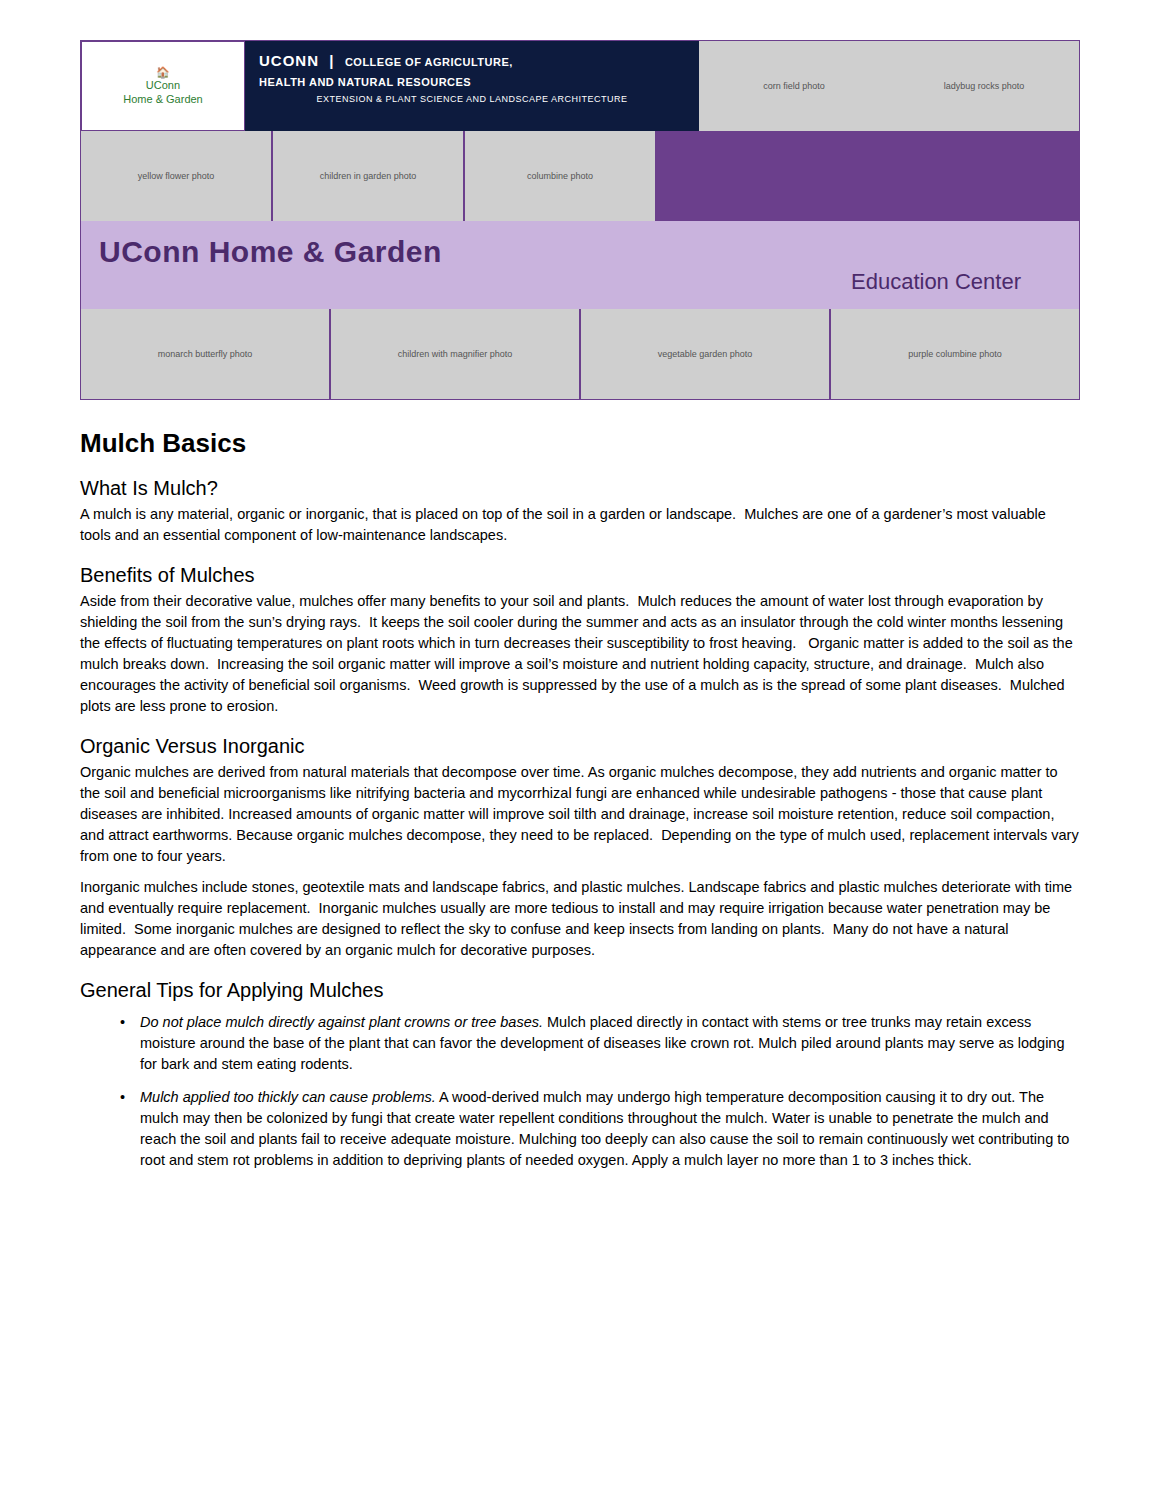🏠
UConn
Home & Garden
UCONN | COLLEGE OF AGRICULTURE,
HEALTH AND NATURAL RESOURCES
EXTENSION & PLANT SCIENCE AND LANDSCAPE ARCHITECTURE
corn field photo
ladybug rocks photo
yellow flower photo
children in garden photo
columbine photo
UConn Home & Garden
Education Center
monarch butterfly photo
children with magnifier photo
vegetable garden photo
purple columbine photo
Mulch Basics
What Is Mulch?
A mulch is any material, organic or inorganic, that is placed on top of the soil in a garden or landscape. Mulches are one of a gardener’s most valuable tools and an essential component of low-maintenance landscapes.
Benefits of Mulches
Aside from their decorative value, mulches offer many benefits to your soil and plants. Mulch reduces the amount of water lost through evaporation by shielding the soil from the sun’s drying rays. It keeps the soil cooler during the summer and acts as an insulator through the cold winter months lessening the effects of fluctuating temperatures on plant roots which in turn decreases their susceptibility to frost heaving. Organic matter is added to the soil as the mulch breaks down. Increasing the soil organic matter will improve a soil’s moisture and nutrient holding capacity, structure, and drainage. Mulch also encourages the activity of beneficial soil organisms. Weed growth is suppressed by the use of a mulch as is the spread of some plant diseases. Mulched plots are less prone to erosion.
Organic Versus Inorganic
Organic mulches are derived from natural materials that decompose over time. As organic mulches decompose, they add nutrients and organic matter to the soil and beneficial microorganisms like nitrifying bacteria and mycorrhizal fungi are enhanced while undesirable pathogens - those that cause plant diseases are inhibited. Increased amounts of organic matter will improve soil tilth and drainage, increase soil moisture retention, reduce soil compaction, and attract earthworms. Because organic mulches decompose, they need to be replaced. Depending on the type of mulch used, replacement intervals vary from one to four years.
Inorganic mulches include stones, geotextile mats and landscape fabrics, and plastic mulches. Landscape fabrics and plastic mulches deteriorate with time and eventually require replacement. Inorganic mulches usually are more tedious to install and may require irrigation because water penetration may be limited. Some inorganic mulches are designed to reflect the sky to confuse and keep insects from landing on plants. Many do not have a natural appearance and are often covered by an organic mulch for decorative purposes.
General Tips for Applying Mulches
Do not place mulch directly against plant crowns or tree bases. Mulch placed directly in contact with stems or tree trunks may retain excess moisture around the base of the plant that can favor the development of diseases like crown rot. Mulch piled around plants may serve as lodging for bark and stem eating rodents.
Mulch applied too thickly can cause problems. A wood-derived mulch may undergo high temperature decomposition causing it to dry out. The mulch may then be colonized by fungi that create water repellent conditions throughout the mulch. Water is unable to penetrate the mulch and reach the soil and plants fail to receive adequate moisture. Mulching too deeply can also cause the soil to remain continuously wet contributing to root and stem rot problems in addition to depriving plants of needed oxygen. Apply a mulch layer no more than 1 to 3 inches thick.